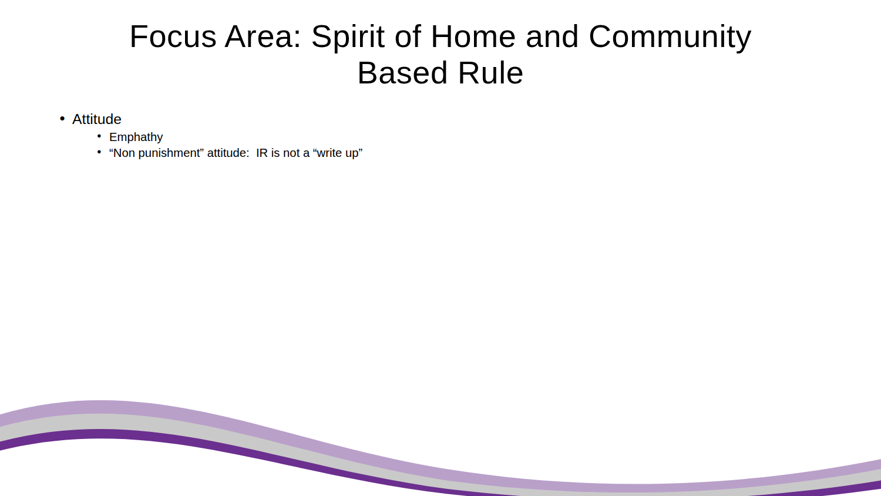Focus Area: Spirit of Home and Community Based Rule
Attitude
Emphathy
“Non punishment” attitude: IR is not a “write up”